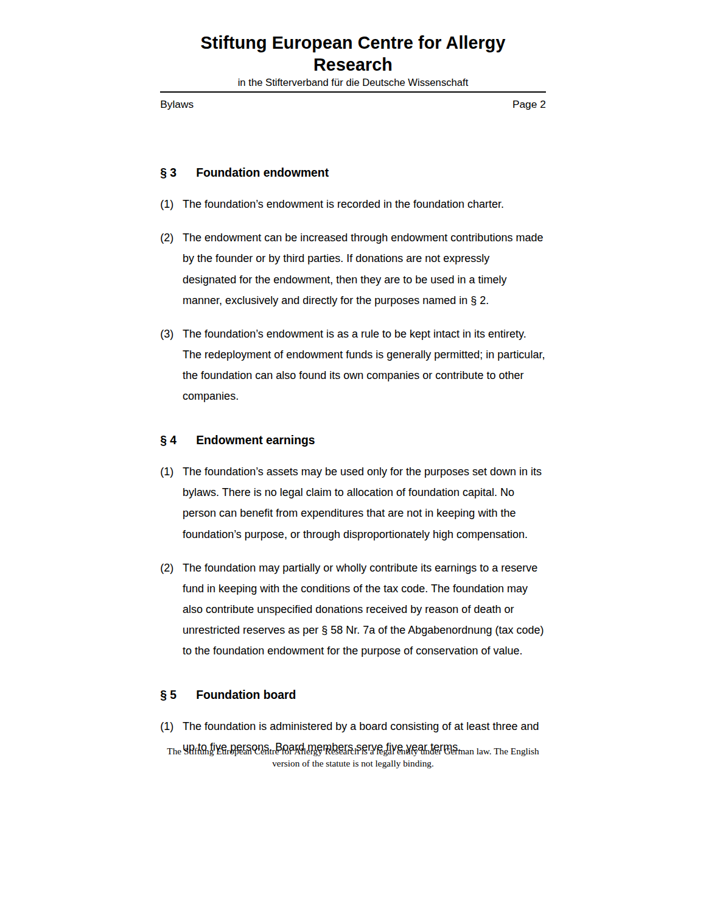Stiftung European Centre for Allergy Research
in the Stifterverband für die Deutsche Wissenschaft
Bylaws Page 2
§ 3 Foundation endowment
(1) The foundation’s endowment is recorded in the foundation charter.
(2) The endowment can be increased through endowment contributions made by the founder or by third parties. If donations are not expressly designated for the endowment, then they are to be used in a timely manner, exclusively and directly for the purposes named in § 2.
(3) The foundation’s endowment is as a rule to be kept intact in its entirety. The redeployment of endowment funds is generally permitted; in particular, the foundation can also found its own companies or contribute to other companies.
§ 4 Endowment earnings
(1) The foundation’s assets may be used only for the purposes set down in its bylaws. There is no legal claim to allocation of foundation capital. No person can benefit from expenditures that are not in keeping with the foundation’s purpose, or through disproportionately high compensation.
(2) The foundation may partially or wholly contribute its earnings to a reserve fund in keeping with the conditions of the tax code. The foundation may also contribute unspecified donations received by reason of death or unrestricted reserves as per § 58 Nr. 7a of the Abgabenordnung (tax code) to the foundation endowment for the purpose of conservation of value.
§ 5 Foundation board
(1) The foundation is administered by a board consisting of at least three and up to five persons. Board members serve five year terms.
The Stiftung European Centre for Allergy Research is a legal entity under German law. The English version of the statute is not legally binding.